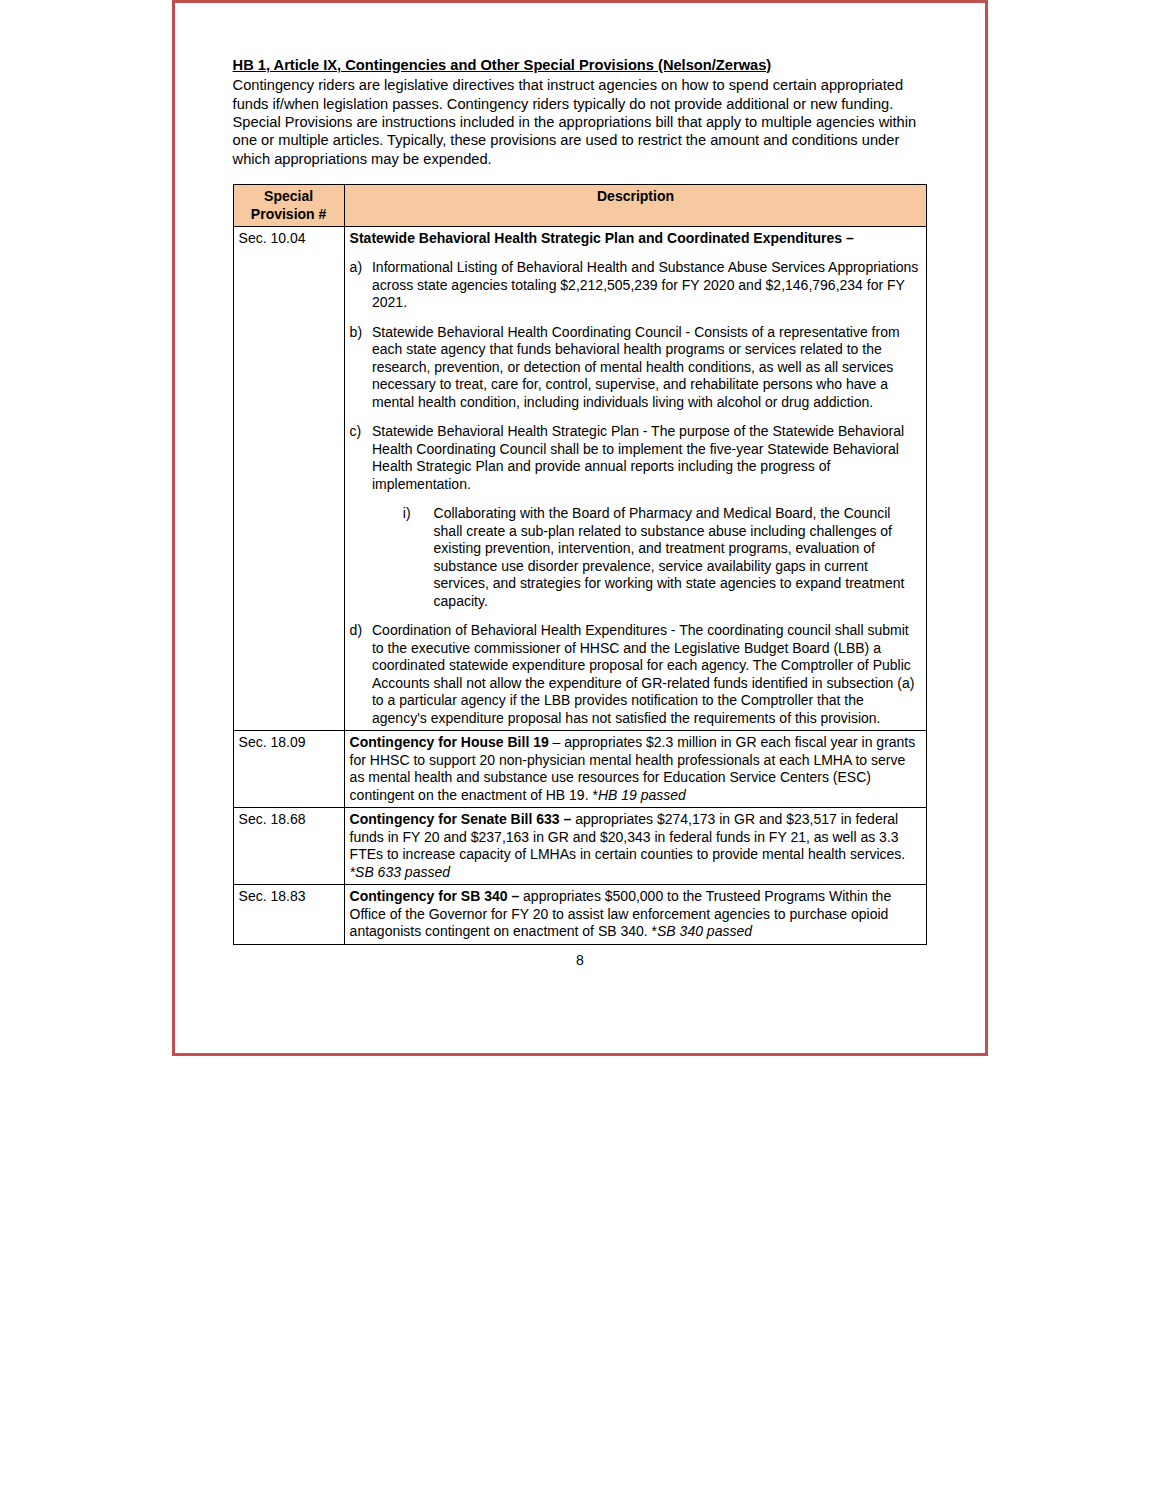HB 1, Article IX, Contingencies and Other Special Provisions (Nelson/Zerwas)
Contingency riders are legislative directives that instruct agencies on how to spend certain appropriated funds if/when legislation passes. Contingency riders typically do not provide additional or new funding. Special Provisions are instructions included in the appropriations bill that apply to multiple agencies within one or multiple articles. Typically, these provisions are used to restrict the amount and conditions under which appropriations may be expended.
| Special Provision # | Description |
| --- | --- |
| Sec. 10.04 | Statewide Behavioral Health Strategic Plan and Coordinated Expenditures – a) Informational Listing of Behavioral Health and Substance Abuse Services Appropriations across state agencies totaling $2,212,505,239 for FY 2020 and $2,146,796,234 for FY 2021. b) Statewide Behavioral Health Coordinating Council - Consists of a representative from each state agency that funds behavioral health programs or services related to the research, prevention, or detection of mental health conditions, as well as all services necessary to treat, care for, control, supervise, and rehabilitate persons who have a mental health condition, including individuals living with alcohol or drug addiction. c) Statewide Behavioral Health Strategic Plan - The purpose of the Statewide Behavioral Health Coordinating Council shall be to implement the five-year Statewide Behavioral Health Strategic Plan and provide annual reports including the progress of implementation. i) Collaborating with the Board of Pharmacy and Medical Board, the Council shall create a sub-plan related to substance abuse including challenges of existing prevention, intervention, and treatment programs, evaluation of substance use disorder prevalence, service availability gaps in current services, and strategies for working with state agencies to expand treatment capacity. d) Coordination of Behavioral Health Expenditures - The coordinating council shall submit to the executive commissioner of HHSC and the Legislative Budget Board (LBB) a coordinated statewide expenditure proposal for each agency. The Comptroller of Public Accounts shall not allow the expenditure of GR-related funds identified in subsection (a) to a particular agency if the LBB provides notification to the Comptroller that the agency's expenditure proposal has not satisfied the requirements of this provision. |
| Sec. 18.09 | Contingency for House Bill 19 – appropriates $2.3 million in GR each fiscal year in grants for HHSC to support 20 non-physician mental health professionals at each LMHA to serve as mental health and substance use resources for Education Service Centers (ESC) contingent on the enactment of HB 19. * HB 19 passed |
| Sec. 18.68 | Contingency for Senate Bill 633 – appropriates $274,173 in GR and $23,517 in federal funds in FY 20 and $237,163 in GR and $20,343 in federal funds in FY 21, as well as 3.3 FTEs to increase capacity of LMHAs in certain counties to provide mental health services. *SB 633 passed |
| Sec. 18.83 | Contingency for SB 340 – appropriates $500,000 to the Trusteed Programs Within the Office of the Governor for FY 20 to assist law enforcement agencies to purchase opioid antagonists contingent on enactment of SB 340. * SB 340 passed |
8